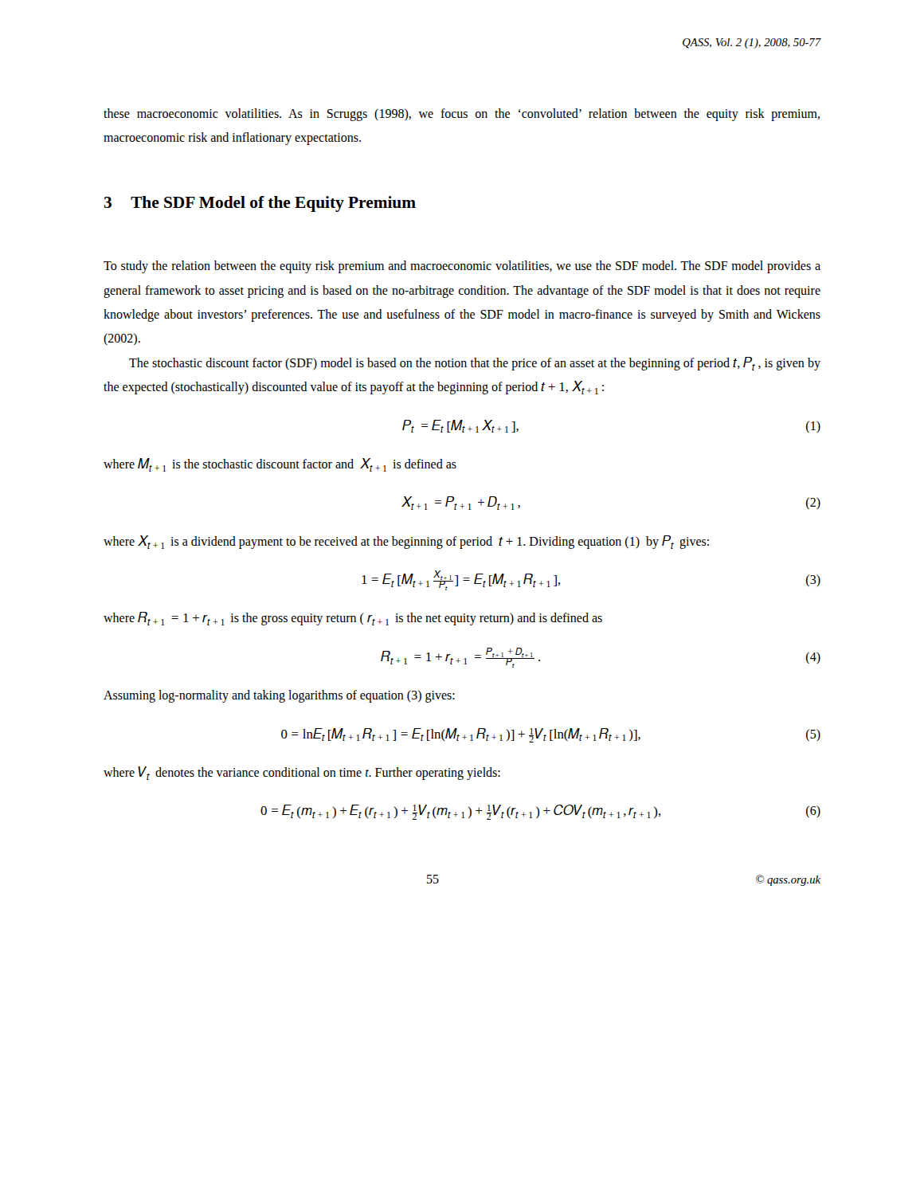QASS, Vol. 2 (1), 2008, 50-77
these macroeconomic volatilities. As in Scruggs (1998), we focus on the ‘convoluted’ relation between the equity risk premium, macroeconomic risk and inflationary expectations.
3 The SDF Model of the Equity Premium
To study the relation between the equity risk premium and macroeconomic volatilities, we use the SDF model. The SDF model provides a general framework to asset pricing and is based on the no-arbitrage condition. The advantage of the SDF model is that it does not require knowledge about investors’ preferences. The use and usefulness of the SDF model in macro-finance is surveyed by Smith and Wickens (2002).
The stochastic discount factor (SDF) model is based on the notion that the price of an asset at the beginning of period t, Pt, is given by the expected (stochastically) discounted value of its payoff at the beginning of period t+1, Xt+1:
Pt = Et [ Mt+1 Xt+1 ] ,
(1)
where Mt+1 is the stochastic discount factor and Xt+1 is defined as
Xt+1 = Pt+1 + Dt+1 ,
(2)
where Xt+1 is a dividend payment to be received at the beginning of period t+1. Dividing equation (1) by Pt gives:
1 = Et [ Mt+1 Xt+1 Pt ] = Et [ Mt+1 Rt+1 ] ,
(3)
where Rt+1=1+rt+1 is the gross equity return ( rt+1 is the net equity return) and is defined as
Rt+1 = 1+ rt+1 = Pt+1 + Dt+1 Pt .
(4)
Assuming log-normality and taking logarithms of equation (3) gives:
0 = ln Et [ Mt+1 Rt+1 ] = Et [ ln ( Mt+1 Rt+1 ) ] + 12 Vt [ ln ( Mt+1 Rt+1 ) ] ,
(5)
where Vt denotes the variance conditional on time t. Further operating yields:
0 = Et (mt+1) + Et (rt+1) + 12 Vt (mt+1) + 12 Vt (rt+1) + COV t ( mt+1 , rt+1 ) ,
(6)
55
© qass.org.uk